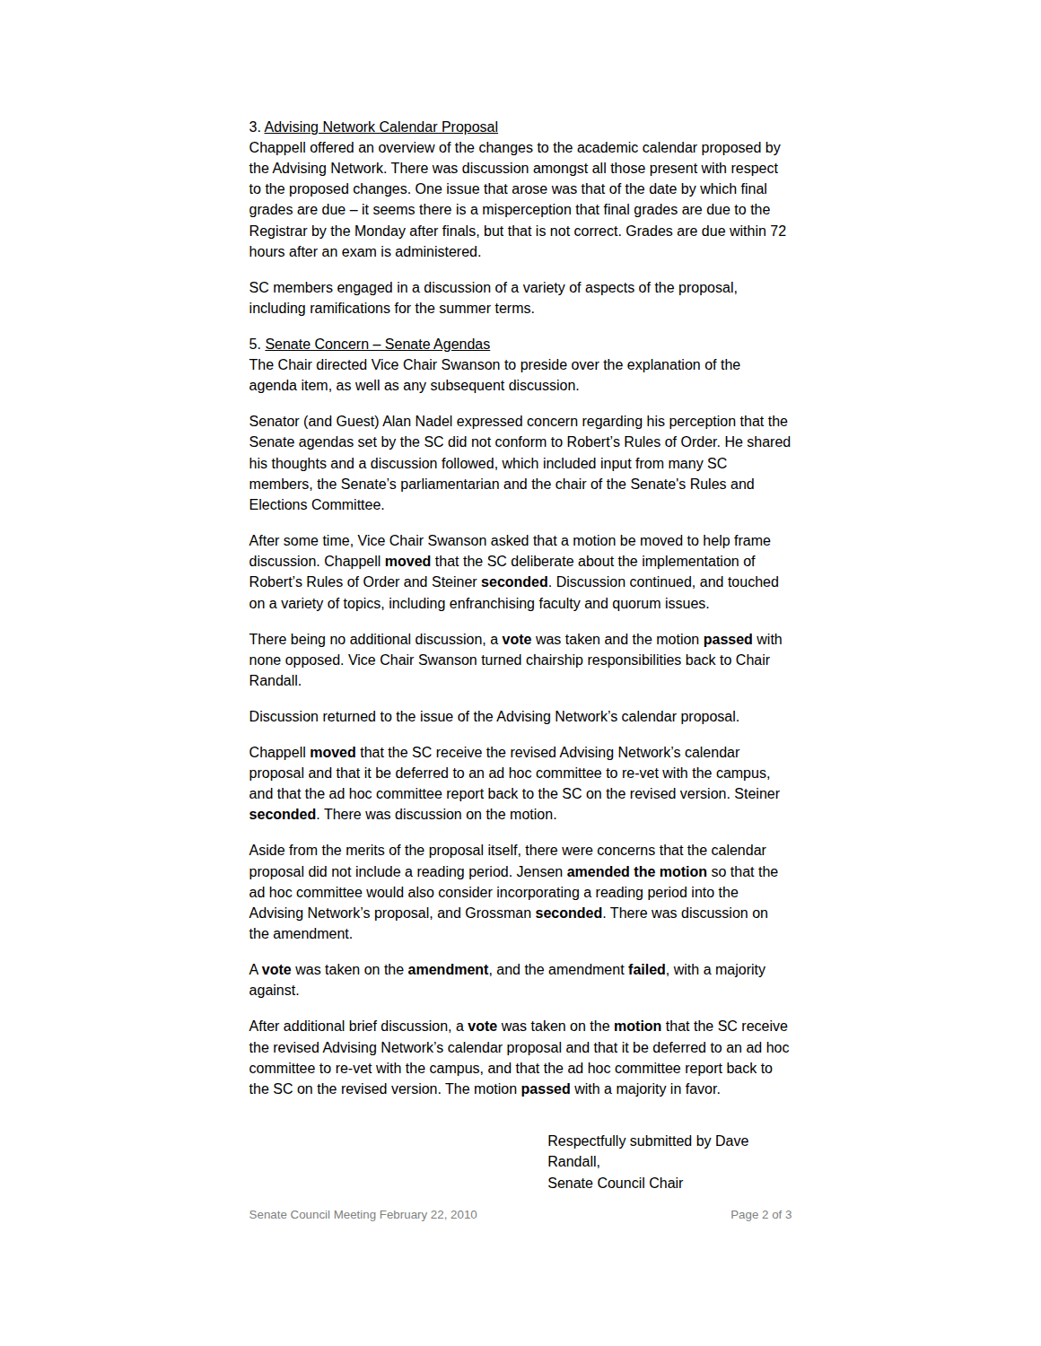3. Advising Network Calendar Proposal
Chappell offered an overview of the changes to the academic calendar proposed by the Advising Network. There was discussion amongst all those present with respect to the proposed changes. One issue that arose was that of the date by which final grades are due – it seems there is a misperception that final grades are due to the Registrar by the Monday after finals, but that is not correct. Grades are due within 72 hours after an exam is administered.
SC members engaged in a discussion of a variety of aspects of the proposal, including ramifications for the summer terms.
5. Senate Concern – Senate Agendas
The Chair directed Vice Chair Swanson to preside over the explanation of the agenda item, as well as any subsequent discussion.
Senator (and Guest) Alan Nadel expressed concern regarding his perception that the Senate agendas set by the SC did not conform to Robert’s Rules of Order. He shared his thoughts and a discussion followed, which included input from many SC members, the Senate’s parliamentarian and the chair of the Senate's Rules and Elections Committee.
After some time, Vice Chair Swanson asked that a motion be moved to help frame discussion. Chappell moved that the SC deliberate about the implementation of Robert’s Rules of Order and Steiner seconded. Discussion continued, and touched on a variety of topics, including enfranchising faculty and quorum issues.
There being no additional discussion, a vote was taken and the motion passed with none opposed. Vice Chair Swanson turned chairship responsibilities back to Chair Randall.
Discussion returned to the issue of the Advising Network’s calendar proposal.
Chappell moved that the SC receive the revised Advising Network’s calendar proposal and that it be deferred to an ad hoc committee to re-vet with the campus, and that the ad hoc committee report back to the SC on the revised version. Steiner seconded. There was discussion on the motion.
Aside from the merits of the proposal itself, there were concerns that the calendar proposal did not include a reading period. Jensen amended the motion so that the ad hoc committee would also consider incorporating a reading period into the Advising Network’s proposal, and Grossman seconded. There was discussion on the amendment.
A vote was taken on the amendment, and the amendment failed, with a majority against.
After additional brief discussion, a vote was taken on the motion that the SC receive the revised Advising Network’s calendar proposal and that it be deferred to an ad hoc committee to re-vet with the campus, and that the ad hoc committee report back to the SC on the revised version. The motion passed with a majority in favor.
Respectfully submitted by Dave Randall,
Senate Council Chair
Senate Council Meeting February 22, 2010 Page 2 of 3